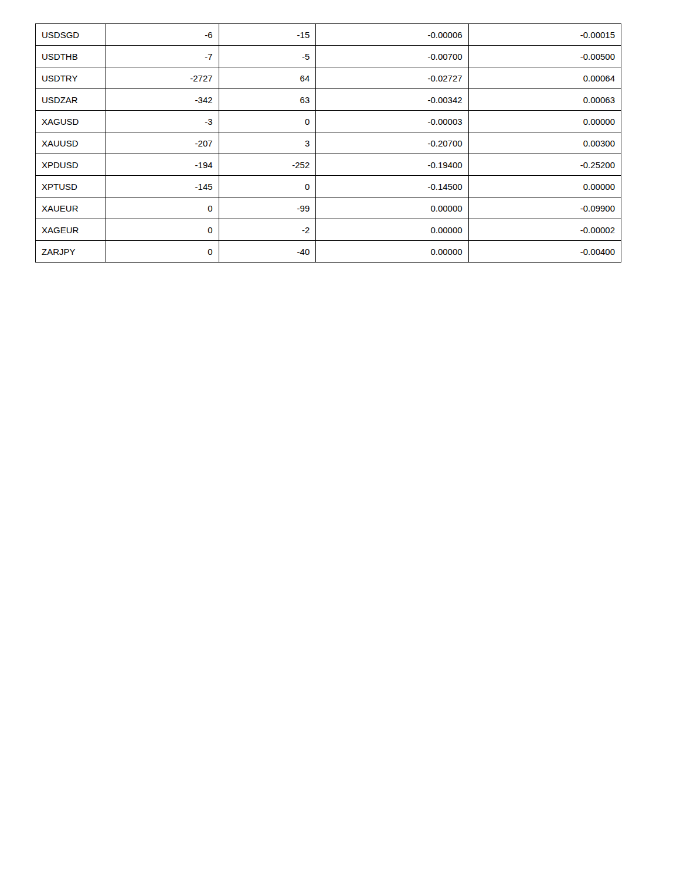| USDSGD | -6 | -15 | -0.00006 | -0.00015 |
| USDTHB | -7 | -5 | -0.00700 | -0.00500 |
| USDTRY | -2727 | 64 | -0.02727 | 0.00064 |
| USDZAR | -342 | 63 | -0.00342 | 0.00063 |
| XAGUSD | -3 | 0 | -0.00003 | 0.00000 |
| XAUUSD | -207 | 3 | -0.20700 | 0.00300 |
| XPDUSD | -194 | -252 | -0.19400 | -0.25200 |
| XPTUSD | -145 | 0 | -0.14500 | 0.00000 |
| XAUEUR | 0 | -99 | 0.00000 | -0.09900 |
| XAGEUR | 0 | -2 | 0.00000 | -0.00002 |
| ZARJPY | 0 | -40 | 0.00000 | -0.00400 |